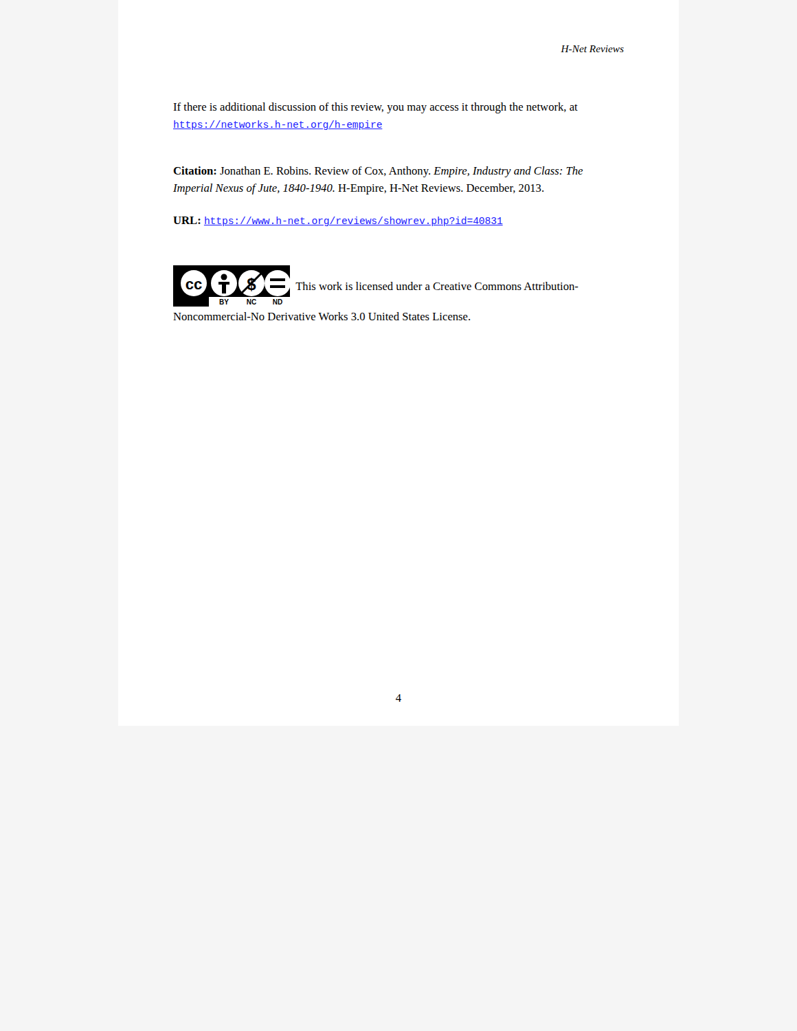H-Net Reviews
If there is additional discussion of this review, you may access it through the network, at
https://networks.h-net.org/h-empire
Citation: Jonathan E. Robins. Review of Cox, Anthony. Empire, Industry and Class: The Imperial Nexus of Jute, 1840-1940. H-Empire, H-Net Reviews. December, 2013.
URL: https://www.h-net.org/reviews/showrev.php?id=40831
cc $ BY NC ND This work is licensed under a Creative Commons Attribution-Noncommercial-No Derivative Works 3.0 United States License.
4